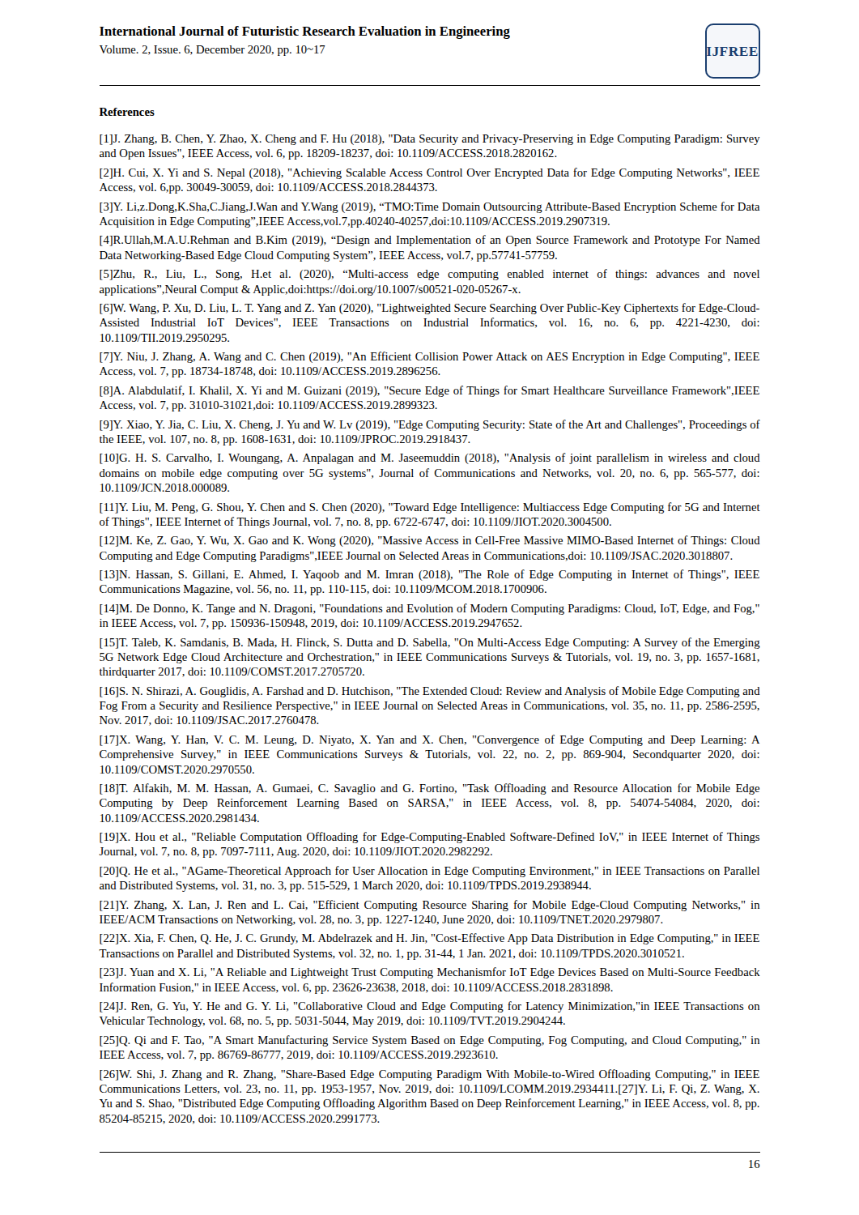International Journal of Futuristic Research Evaluation in Engineering
Volume. 2, Issue. 6, December 2020, pp. 10~17
IJFREE
References
[1] J. Zhang, B. Chen, Y. Zhao, X. Cheng and F. Hu (2018), "Data Security and Privacy-Preserving in Edge Computing Paradigm: Survey and Open Issues", IEEE Access, vol. 6, pp. 18209-18237, doi: 10.1109/ACCESS.2018.2820162.
[2] H. Cui, X. Yi and S. Nepal (2018), "Achieving Scalable Access Control Over Encrypted Data for Edge Computing Networks", IEEE Access, vol. 6,pp. 30049-30059, doi: 10.1109/ACCESS.2018.2844373.
[3] Y. Li,z.Dong,K.Sha,C.Jiang,J.Wan and Y.Wang (2019), “TMO:Time Domain Outsourcing Attribute-Based Encryption Scheme for Data Acquisition in Edge Computing”,IEEE Access,vol.7,pp.40240-40257,doi:10.1109/ACCESS.2019.2907319.
[4] R.Ullah,M.A.U.Rehman and B.Kim (2019), “Design and Implementation of an Open Source Framework and Prototype For Named Data Networking-Based Edge Cloud Computing System”, IEEE Access, vol.7, pp.57741-57759.
[5] Zhu, R., Liu, L., Song, H.et al. (2020), “Multi-access edge computing enabled internet of things: advances and novel applications”,Neural Comput & Applic,doi:https://doi.org/10.1007/s00521-020-05267-x.
[6] W. Wang, P. Xu, D. Liu, L. T. Yang and Z. Yan (2020), "Lightweighted Secure Searching Over Public-Key Ciphertexts for Edge-Cloud-Assisted Industrial IoT Devices", IEEE Transactions on Industrial Informatics, vol. 16, no. 6, pp. 4221-4230, doi: 10.1109/TII.2019.2950295.
[7] Y. Niu, J. Zhang, A. Wang and C. Chen (2019), "An Efficient Collision Power Attack on AES Encryption in Edge Computing", IEEE Access, vol. 7, pp. 18734-18748, doi: 10.1109/ACCESS.2019.2896256.
[8] A. Alabdulatif, I. Khalil, X. Yi and M. Guizani (2019), "Secure Edge of Things for Smart Healthcare Surveillance Framework",IEEE Access, vol. 7, pp. 31010-31021,doi: 10.1109/ACCESS.2019.2899323.
[9] Y. Xiao, Y. Jia, C. Liu, X. Cheng, J. Yu and W. Lv (2019), "Edge Computing Security: State of the Art and Challenges", Proceedings of the IEEE, vol. 107, no. 8, pp. 1608-1631, doi: 10.1109/JPROC.2019.2918437.
[10] G. H. S. Carvalho, I. Woungang, A. Anpalagan and M. Jaseemuddin (2018), "Analysis of joint parallelism in wireless and cloud domains on mobile edge computing over 5G systems", Journal of Communications and Networks, vol. 20, no. 6, pp. 565-577, doi: 10.1109/JCN.2018.000089.
[11] Y. Liu, M. Peng, G. Shou, Y. Chen and S. Chen (2020), "Toward Edge Intelligence: Multiaccess Edge Computing for 5G and Internet of Things", IEEE Internet of Things Journal, vol. 7, no. 8, pp. 6722-6747, doi: 10.1109/JIOT.2020.3004500.
[12] M. Ke, Z. Gao, Y. Wu, X. Gao and K. Wong (2020), "Massive Access in Cell-Free Massive MIMO-Based Internet of Things: Cloud Computing and Edge Computing Paradigms",IEEE Journal on Selected Areas in Communications,doi: 10.1109/JSAC.2020.3018807.
[13] N. Hassan, S. Gillani, E. Ahmed, I. Yaqoob and M. Imran (2018), "The Role of Edge Computing in Internet of Things", IEEE Communications Magazine, vol. 56, no. 11, pp. 110-115, doi: 10.1109/MCOM.2018.1700906.
[14] M. De Donno, K. Tange and N. Dragoni, "Foundations and Evolution of Modern Computing Paradigms: Cloud, IoT, Edge, and Fog," in IEEE Access, vol. 7, pp. 150936-150948, 2019, doi: 10.1109/ACCESS.2019.2947652.
[15] T. Taleb, K. Samdanis, B. Mada, H. Flinck, S. Dutta and D. Sabella, "On Multi-Access Edge Computing: A Survey of the Emerging 5G Network Edge Cloud Architecture and Orchestration," in IEEE Communications Surveys & Tutorials, vol. 19, no. 3, pp. 1657-1681, thirdquarter 2017, doi: 10.1109/COMST.2017.2705720.
[16] S. N. Shirazi, A. Gouglidis, A. Farshad and D. Hutchison, "The Extended Cloud: Review and Analysis of Mobile Edge Computing and Fog From a Security and Resilience Perspective," in IEEE Journal on Selected Areas in Communications, vol. 35, no. 11, pp. 2586-2595, Nov. 2017, doi: 10.1109/JSAC.2017.2760478.
[17] X. Wang, Y. Han, V. C. M. Leung, D. Niyato, X. Yan and X. Chen, "Convergence of Edge Computing and Deep Learning: A Comprehensive Survey," in IEEE Communications Surveys & Tutorials, vol. 22, no. 2, pp. 869-904, Secondquarter 2020, doi: 10.1109/COMST.2020.2970550.
[18] T. Alfakih, M. M. Hassan, A. Gumaei, C. Savaglio and G. Fortino, "Task Offloading and Resource Allocation for Mobile Edge Computing by Deep Reinforcement Learning Based on SARSA," in IEEE Access, vol. 8, pp. 54074-54084, 2020, doi: 10.1109/ACCESS.2020.2981434.
[19] X. Hou et al., "Reliable Computation Offloading for Edge-Computing-Enabled Software-Defined IoV," in IEEE Internet of Things Journal, vol. 7, no. 8, pp. 7097-7111, Aug. 2020, doi: 10.1109/JIOT.2020.2982292.
[20] Q. He et al., "AGame-Theoretical Approach for User Allocation in Edge Computing Environment," in IEEE Transactions on Parallel and Distributed Systems, vol. 31, no. 3, pp. 515-529, 1 March 2020, doi: 10.1109/TPDS.2019.2938944.
[21] Y. Zhang, X. Lan, J. Ren and L. Cai, "Efficient Computing Resource Sharing for Mobile Edge-Cloud Computing Networks," in IEEE/ACM Transactions on Networking, vol. 28, no. 3, pp. 1227-1240, June 2020, doi: 10.1109/TNET.2020.2979807.
[22] X. Xia, F. Chen, Q. He, J. C. Grundy, M. Abdelrazek and H. Jin, "Cost-Effective App Data Distribution in Edge Computing," in IEEE Transactions on Parallel and Distributed Systems, vol. 32, no. 1, pp. 31-44, 1 Jan. 2021, doi: 10.1109/TPDS.2020.3010521.
[23] J. Yuan and X. Li, "A Reliable and Lightweight Trust Computing Mechanismfor IoT Edge Devices Based on Multi-Source Feedback Information Fusion," in IEEE Access, vol. 6, pp. 23626-23638, 2018, doi: 10.1109/ACCESS.2018.2831898.
[24] J. Ren, G. Yu, Y. He and G. Y. Li, "Collaborative Cloud and Edge Computing for Latency Minimization,"in IEEE Transactions on Vehicular Technology, vol. 68, no. 5, pp. 5031-5044, May 2019, doi: 10.1109/TVT.2019.2904244.
[25] Q. Qi and F. Tao, "A Smart Manufacturing Service System Based on Edge Computing, Fog Computing, and Cloud Computing," in IEEE Access, vol. 7, pp. 86769-86777, 2019, doi: 10.1109/ACCESS.2019.2923610.
[26] W. Shi, J. Zhang and R. Zhang, "Share-Based Edge Computing Paradigm With Mobile-to-Wired Offloading Computing," in IEEE Communications Letters, vol. 23, no. 11, pp. 1953-1957, Nov. 2019, doi: 10.1109/LCOMM.2019.2934411.[27]Y. Li, F. Qi, Z. Wang, X. Yu and S. Shao, "Distributed Edge Computing Offloading Algorithm Based on Deep Reinforcement Learning," in IEEE Access, vol. 8, pp. 85204-85215, 2020, doi: 10.1109/ACCESS.2020.2991773.
16